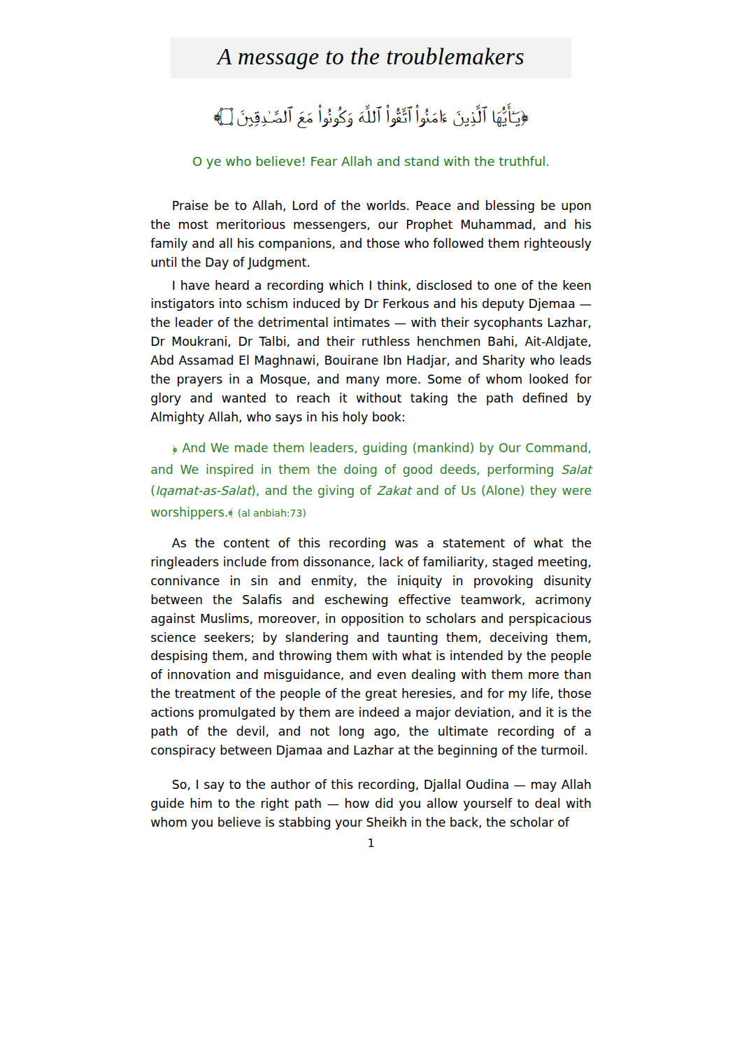A message to the troublemakers
﴿يَـٰٓأَيُّهَا ٱلَّذِينَ ءَامَنُوا۟ ٱتَّقُوا۟ ٱللَّهَ وَكُونُوا۟ مَعَ ٱلصَّـٰدِقِينَ ۝﴾
O ye who believe! Fear Allah and stand with the truthful.
Praise be to Allah, Lord of the worlds. Peace and blessing be upon the most meritorious messengers, our Prophet Muhammad, and his family and all his companions, and those who followed them righteously until the Day of Judgment.
I have heard a recording which I think, disclosed to one of the keen instigators into schism induced by Dr Ferkous and his deputy Djemaa — the leader of the detrimental intimates — with their sycophants Lazhar, Dr Moukrani, Dr Talbi, and their ruthless henchmen Bahi, Ait-Aldjate, Abd Assamad El Maghnawi, Bouirane Ibn Hadjar, and Sharity who leads the prayers in a Mosque, and many more. Some of whom looked for glory and wanted to reach it without taking the path defined by Almighty Allah, who says in his holy book:
﴿ And We made them leaders, guiding (mankind) by Our Command, and We inspired in them the doing of good deeds, performing Salat (Iqamat-as-Salat), and the giving of Zakat and of Us (Alone) they were worshippers.﴾ (al anbiah:73)
As the content of this recording was a statement of what the ringleaders include from dissonance, lack of familiarity, staged meeting, connivance in sin and enmity, the iniquity in provoking disunity between the Salafis and eschewing effective teamwork, acrimony against Muslims, moreover, in opposition to scholars and perspicacious science seekers; by slandering and taunting them, deceiving them, despising them, and throwing them with what is intended by the people of innovation and misguidance, and even dealing with them more than the treatment of the people of the great heresies, and for my life, those actions promulgated by them are indeed a major deviation, and it is the path of the devil, and not long ago, the ultimate recording of a conspiracy between Djamaa and Lazhar at the beginning of the turmoil.
So, I say to the author of this recording, Djallal Oudina — may Allah guide him to the right path — how did you allow yourself to deal with whom you believe is stabbing your Sheikh in the back, the scholar of
1